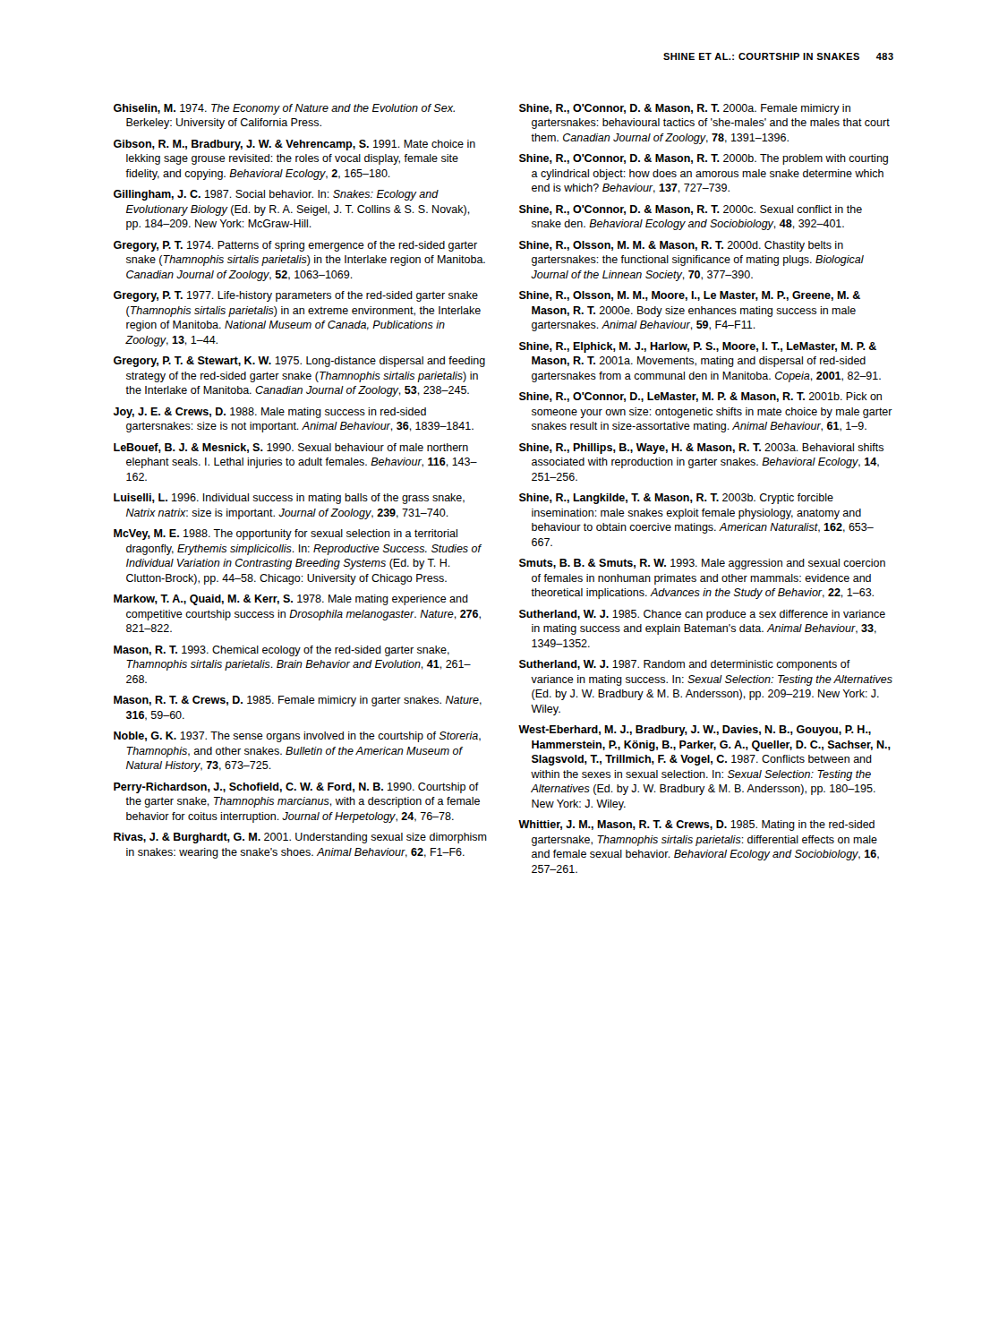SHINE ET AL.: COURTSHIP IN SNAKES483
Ghiselin, M. 1974. The Economy of Nature and the Evolution of Sex. Berkeley: University of California Press.
Gibson, R. M., Bradbury, J. W. & Vehrencamp, S. 1991. Mate choice in lekking sage grouse revisited: the roles of vocal display, female site fidelity, and copying. Behavioral Ecology, 2, 165–180.
Gillingham, J. C. 1987. Social behavior. In: Snakes: Ecology and Evolutionary Biology (Ed. by R. A. Seigel, J. T. Collins & S. S. Novak), pp. 184–209. New York: McGraw-Hill.
Gregory, P. T. 1974. Patterns of spring emergence of the red-sided garter snake (Thamnophis sirtalis parietalis) in the Interlake region of Manitoba. Canadian Journal of Zoology, 52, 1063–1069.
Gregory, P. T. 1977. Life-history parameters of the red-sided garter snake (Thamnophis sirtalis parietalis) in an extreme environment, the Interlake region of Manitoba. National Museum of Canada, Publications in Zoology, 13, 1–44.
Gregory, P. T. & Stewart, K. W. 1975. Long-distance dispersal and feeding strategy of the red-sided garter snake (Thamnophis sirtalis parietalis) in the Interlake of Manitoba. Canadian Journal of Zoology, 53, 238–245.
Joy, J. E. & Crews, D. 1988. Male mating success in red-sided gartersnakes: size is not important. Animal Behaviour, 36, 1839–1841.
LeBouef, B. J. & Mesnick, S. 1990. Sexual behaviour of male northern elephant seals. I. Lethal injuries to adult females. Behaviour, 116, 143–162.
Luiselli, L. 1996. Individual success in mating balls of the grass snake, Natrix natrix: size is important. Journal of Zoology, 239, 731–740.
McVey, M. E. 1988. The opportunity for sexual selection in a territorial dragonfly, Erythemis simplicicollis. In: Reproductive Success. Studies of Individual Variation in Contrasting Breeding Systems (Ed. by T. H. Clutton-Brock), pp. 44–58. Chicago: University of Chicago Press.
Markow, T. A., Quaid, M. & Kerr, S. 1978. Male mating experience and competitive courtship success in Drosophila melanogaster. Nature, 276, 821–822.
Mason, R. T. 1993. Chemical ecology of the red-sided garter snake, Thamnophis sirtalis parietalis. Brain Behavior and Evolution, 41, 261–268.
Mason, R. T. & Crews, D. 1985. Female mimicry in garter snakes. Nature, 316, 59–60.
Noble, G. K. 1937. The sense organs involved in the courtship of Storeria, Thamnophis, and other snakes. Bulletin of the American Museum of Natural History, 73, 673–725.
Perry-Richardson, J., Schofield, C. W. & Ford, N. B. 1990. Courtship of the garter snake, Thamnophis marcianus, with a description of a female behavior for coitus interruption. Journal of Herpetology, 24, 76–78.
Rivas, J. & Burghardt, G. M. 2001. Understanding sexual size dimorphism in snakes: wearing the snake's shoes. Animal Behaviour, 62, F1–F6.
Shine, R., O'Connor, D. & Mason, R. T. 2000a. Female mimicry in gartersnakes: behavioural tactics of 'she-males' and the males that court them. Canadian Journal of Zoology, 78, 1391–1396.
Shine, R., O'Connor, D. & Mason, R. T. 2000b. The problem with courting a cylindrical object: how does an amorous male snake determine which end is which? Behaviour, 137, 727–739.
Shine, R., O'Connor, D. & Mason, R. T. 2000c. Sexual conflict in the snake den. Behavioral Ecology and Sociobiology, 48, 392–401.
Shine, R., Olsson, M. M. & Mason, R. T. 2000d. Chastity belts in gartersnakes: the functional significance of mating plugs. Biological Journal of the Linnean Society, 70, 377–390.
Shine, R., Olsson, M. M., Moore, I., Le Master, M. P., Greene, M. & Mason, R. T. 2000e. Body size enhances mating success in male gartersnakes. Animal Behaviour, 59, F4–F11.
Shine, R., Elphick, M. J., Harlow, P. S., Moore, I. T., LeMaster, M. P. & Mason, R. T. 2001a. Movements, mating and dispersal of red-sided gartersnakes from a communal den in Manitoba. Copeia, 2001, 82–91.
Shine, R., O'Connor, D., LeMaster, M. P. & Mason, R. T. 2001b. Pick on someone your own size: ontogenetic shifts in mate choice by male garter snakes result in size-assortative mating. Animal Behaviour, 61, 1–9.
Shine, R., Phillips, B., Waye, H. & Mason, R. T. 2003a. Behavioral shifts associated with reproduction in garter snakes. Behavioral Ecology, 14, 251–256.
Shine, R., Langkilde, T. & Mason, R. T. 2003b. Cryptic forcible insemination: male snakes exploit female physiology, anatomy and behaviour to obtain coercive matings. American Naturalist, 162, 653–667.
Smuts, B. B. & Smuts, R. W. 1993. Male aggression and sexual coercion of females in nonhuman primates and other mammals: evidence and theoretical implications. Advances in the Study of Behavior, 22, 1–63.
Sutherland, W. J. 1985. Chance can produce a sex difference in variance in mating success and explain Bateman's data. Animal Behaviour, 33, 1349–1352.
Sutherland, W. J. 1987. Random and deterministic components of variance in mating success. In: Sexual Selection: Testing the Alternatives (Ed. by J. W. Bradbury & M. B. Andersson), pp. 209–219. New York: J. Wiley.
West-Eberhard, M. J., Bradbury, J. W., Davies, N. B., Gouyou, P. H., Hammerstein, P., König, B., Parker, G. A., Queller, D. C., Sachser, N., Slagsvold, T., Trillmich, F. & Vogel, C. 1987. Conflicts between and within the sexes in sexual selection. In: Sexual Selection: Testing the Alternatives (Ed. by J. W. Bradbury & M. B. Andersson), pp. 180–195. New York: J. Wiley.
Whittier, J. M., Mason, R. T. & Crews, D. 1985. Mating in the red-sided gartersnake, Thamnophis sirtalis parietalis: differential effects on male and female sexual behavior. Behavioral Ecology and Sociobiology, 16, 257–261.